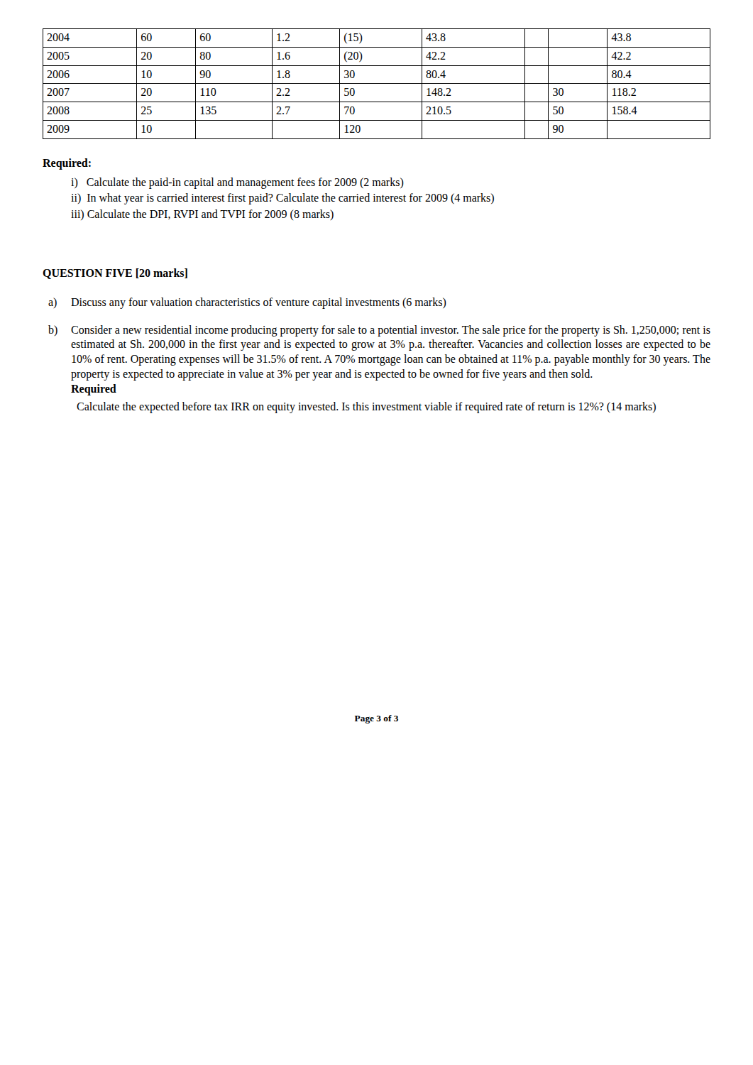| 2004 | 60 | 60 | 1.2 | (15) | 43.8 | | | 43.8 |
| 2005 | 20 | 80 | 1.6 | (20) | 42.2 | | | 42.2 |
| 2006 | 10 | 90 | 1.8 | 30 | 80.4 | | | 80.4 |
| 2007 | 20 | 110 | 2.2 | 50 | 148.2 | | 30 | 118.2 |
| 2008 | 25 | 135 | 2.7 | 70 | 210.5 | | 50 | 158.4 |
| 2009 | 10 | | | 120 | | | 90 | |
Required:
i) Calculate the paid-in capital and management fees for 2009 (2 marks)
ii) In what year is carried interest first paid? Calculate the carried interest for 2009 (4 marks)
iii) Calculate the DPI, RVPI and TVPI for 2009 (8 marks)
QUESTION FIVE [20 marks]
a) Discuss any four valuation characteristics of venture capital investments (6 marks)
b) Consider a new residential income producing property for sale to a potential investor. The sale price for the property is Sh. 1,250,000; rent is estimated at Sh. 200,000 in the first year and is expected to grow at 3% p.a. thereafter. Vacancies and collection losses are expected to be 10% of rent. Operating expenses will be 31.5% of rent. A 70% mortgage loan can be obtained at 11% p.a. payable monthly for 30 years. The property is expected to appreciate in value at 3% per year and is expected to be owned for five years and then sold.
Required
Calculate the expected before tax IRR on equity invested. Is this investment viable if required rate of return is 12%? (14 marks)
Page 3 of 3